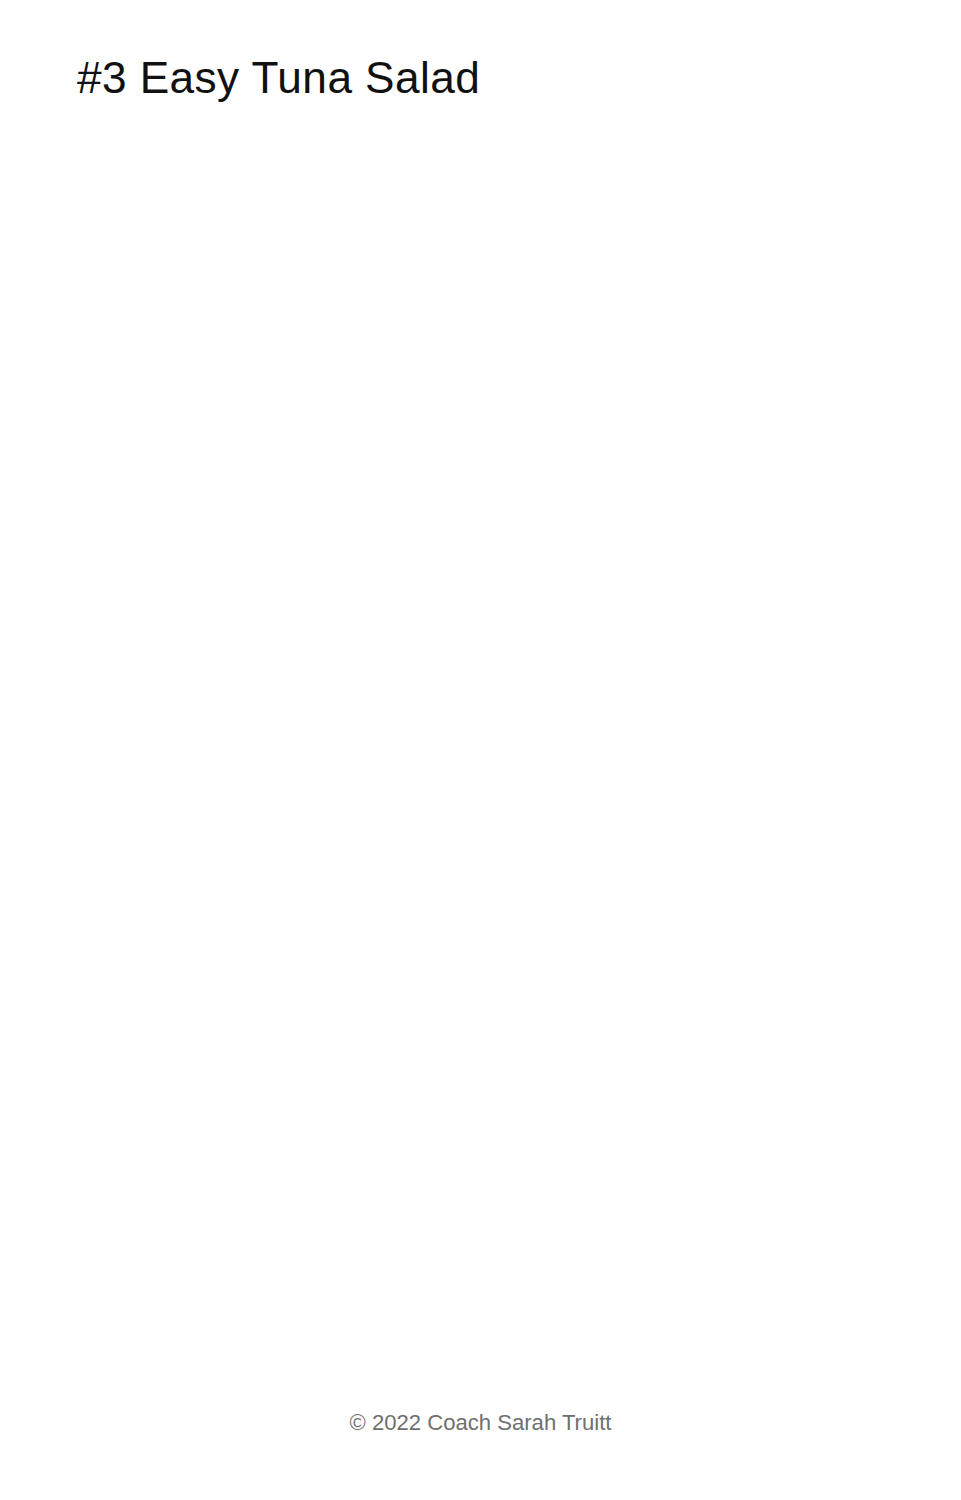#3 Easy Tuna Salad
© 2022 Coach Sarah Truitt